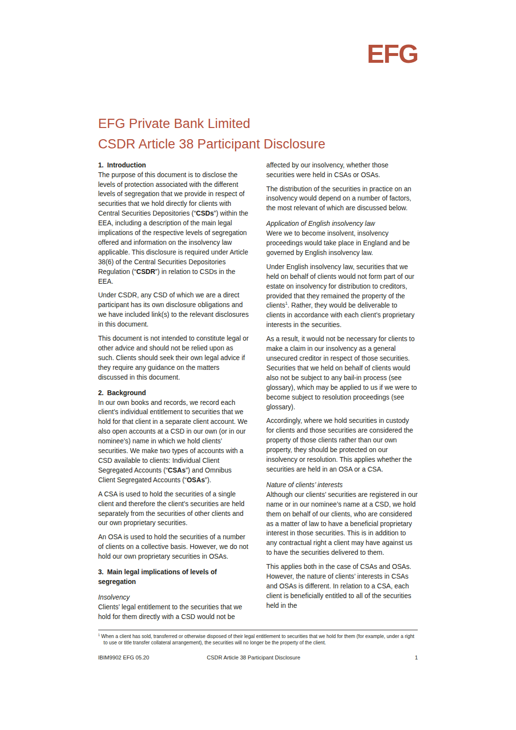EFG
EFG Private Bank Limited
CSDR Article 38 Participant Disclosure
1. Introduction
The purpose of this document is to disclose the levels of protection associated with the different levels of segregation that we provide in respect of securities that we hold directly for clients with Central Securities Depositories (“CSDs”) within the EEA, including a description of the main legal implications of the respective levels of segregation offered and information on the insolvency law applicable. This disclosure is required under Article 38(6) of the Central Securities Depositories Regulation (“CSDR”) in relation to CSDs in the EEA.
Under CSDR, any CSD of which we are a direct participant has its own disclosure obligations and we have included link(s) to the relevant disclosures in this document.
This document is not intended to constitute legal or other advice and should not be relied upon as such. Clients should seek their own legal advice if they require any guidance on the matters discussed in this document.
2. Background
In our own books and records, we record each client’s individual entitlement to securities that we hold for that client in a separate client account. We also open accounts at a CSD in our own (or in our nominee’s) name in which we hold clients’ securities. We make two types of accounts with a CSD available to clients: Individual Client Segregated Accounts (“CSAs”) and Omnibus Client Segregated Accounts (“OSAs”).
A CSA is used to hold the securities of a single client and therefore the client’s securities are held separately from the securities of other clients and our own proprietary securities.
An OSA is used to hold the securities of a number of clients on a collective basis. However, we do not hold our own proprietary securities in OSAs.
3. Main legal implications of levels of segregation
Insolvency
Clients’ legal entitlement to the securities that we hold for them directly with a CSD would not be affected by our insolvency, whether those securities were held in CSAs or OSAs.
The distribution of the securities in practice on an insolvency would depend on a number of factors, the most relevant of which are discussed below.
Application of English insolvency law
Were we to become insolvent, insolvency proceedings would take place in England and be governed by English insolvency law.
Under English insolvency law, securities that we held on behalf of clients would not form part of our estate on insolvency for distribution to creditors, provided that they remained the property of the clients1. Rather, they would be deliverable to clients in accordance with each client’s proprietary interests in the securities.
As a result, it would not be necessary for clients to make a claim in our insolvency as a general unsecured creditor in respect of those securities. Securities that we held on behalf of clients would also not be subject to any bail-in process (see glossary), which may be applied to us if we were to become subject to resolution proceedings (see glossary).
Accordingly, where we hold securities in custody for clients and those securities are considered the property of those clients rather than our own property, they should be protected on our insolvency or resolution. This applies whether the securities are held in an OSA or a CSA.
Nature of clients’ interests
Although our clients’ securities are registered in our name or in our nominee’s name at a CSD, we hold them on behalf of our clients, who are considered as a matter of law to have a beneficial proprietary interest in those securities. This is in addition to any contractual right a client may have against us to have the securities delivered to them.
This applies both in the case of CSAs and OSAs. However, the nature of clients’ interests in CSAs and OSAs is different. In relation to a CSA, each client is beneficially entitled to all of the securities held in the
1 When a client has sold, transferred or otherwise disposed of their legal entitlement to securities that we hold for them (for example, under a right to use or title transfer collateral arrangement), the securities will no longer be the property of the client.
IBIM9902 EFG 05.20
CSDR Article 38 Participant Disclosure
1